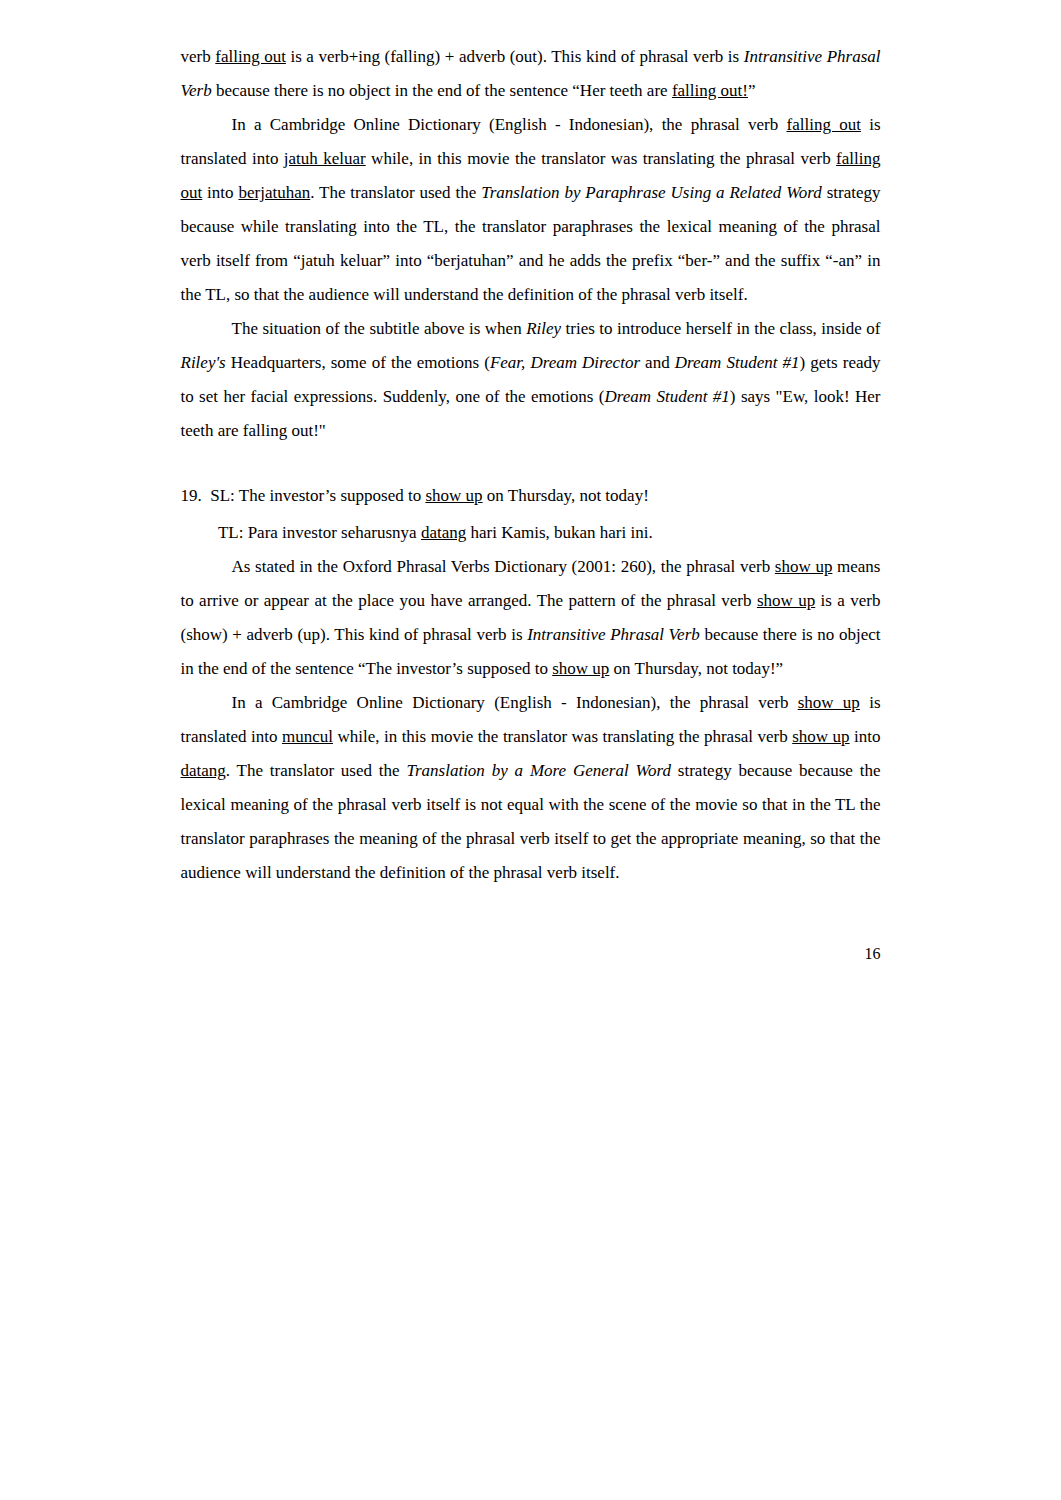verb falling out is a verb+ing (falling) + adverb (out). This kind of phrasal verb is Intransitive Phrasal Verb because there is no object in the end of the sentence “Her teeth are falling out!”
In a Cambridge Online Dictionary (English - Indonesian), the phrasal verb falling out is translated into jatuh keluar while, in this movie the translator was translating the phrasal verb falling out into berjatuhan. The translator used the Translation by Paraphrase Using a Related Word strategy because while translating into the TL, the translator paraphrases the lexical meaning of the phrasal verb itself from “jatuh keluar” into “berjatuhan” and he adds the prefix “ber-” and the suffix “-an” in the TL, so that the audience will understand the definition of the phrasal verb itself.
The situation of the subtitle above is when Riley tries to introduce herself in the class, inside of Riley's Headquarters, some of the emotions (Fear, Dream Director and Dream Student #1) gets ready to set her facial expressions. Suddenly, one of the emotions (Dream Student #1) says "Ew, look! Her teeth are falling out!"
19. SL: The investor’s supposed to show up on Thursday, not today!
TL: Para investor seharusnya datang hari Kamis, bukan hari ini.
As stated in the Oxford Phrasal Verbs Dictionary (2001: 260), the phrasal verb show up means to arrive or appear at the place you have arranged. The pattern of the phrasal verb show up is a verb (show) + adverb (up). This kind of phrasal verb is Intransitive Phrasal Verb because there is no object in the end of the sentence “The investor’s supposed to show up on Thursday, not today!”
In a Cambridge Online Dictionary (English - Indonesian), the phrasal verb show up is translated into muncul while, in this movie the translator was translating the phrasal verb show up into datang. The translator used the Translation by a More General Word strategy because because the lexical meaning of the phrasal verb itself is not equal with the scene of the movie so that in the TL the translator paraphrases the meaning of the phrasal verb itself to get the appropriate meaning, so that the audience will understand the definition of the phrasal verb itself.
16